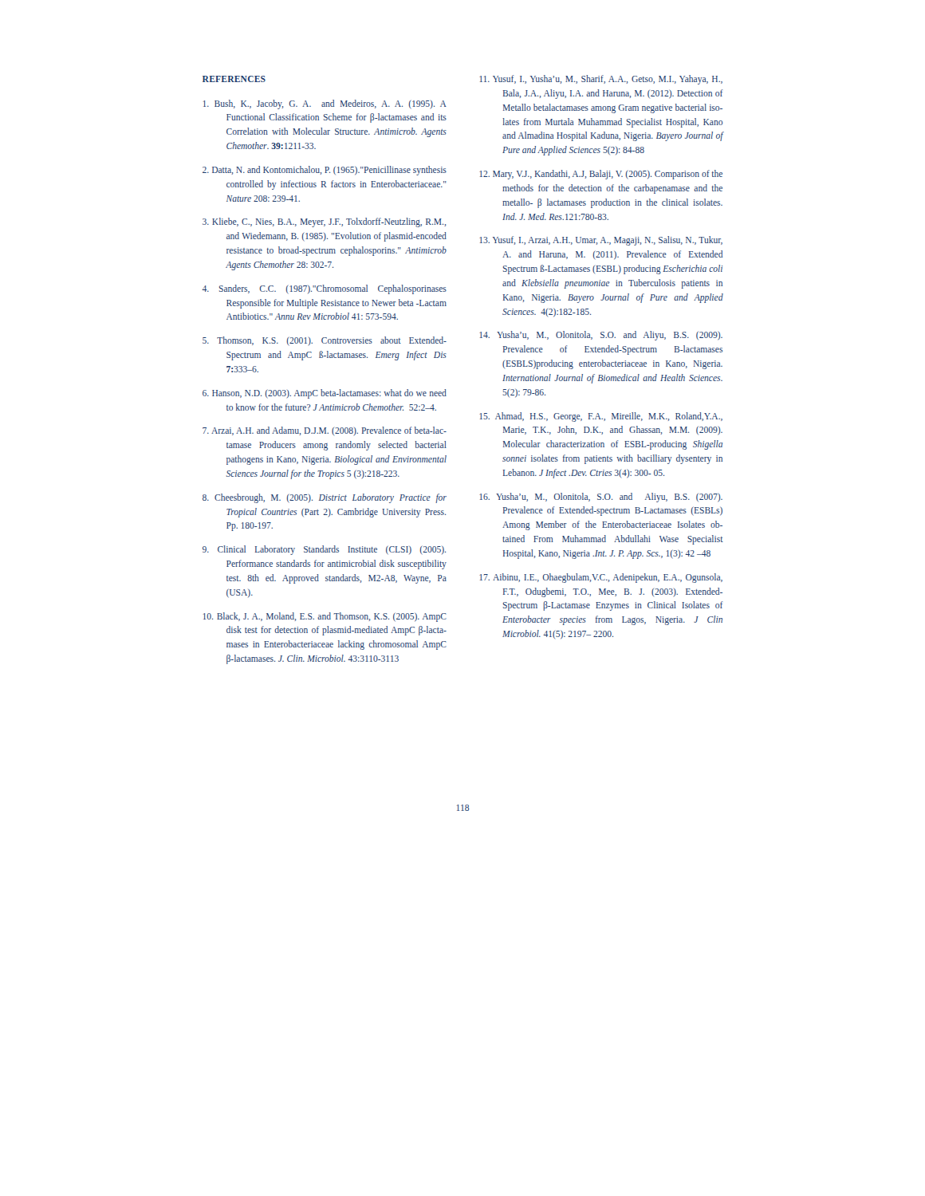References
1. Bush, K., Jacoby, G. A. and Medeiros, A. A. (1995). A Functional Classification Scheme for β-lactamases and its Correlation with Molecular Structure. Antimicrob. Agents Chemother. 39: 1211-33.
2. Datta, N. and Kontomichalou, P. (1965)."Penicillinase synthesis controlled by infectious R factors in Enterobacteriaceae." Nature 208: 239-41.
3. Kliebe, C., Nies, B.A., Meyer, J.F., Tolxdorff-Neutzling, R.M., and Wiedemann, B. (1985). "Evolution of plasmid-encoded resistance to broad-spectrum cephalosporins." Antimicrob Agents Chemother 28: 302-7.
4. Sanders, C.C. (1987)."Chromosomal Cephalosporinases Responsible for Multiple Resistance to Newer beta -Lactam Antibiotics." Annu Rev Microbiol 41: 573-594.
5. Thomson, K.S. (2001). Controversies about Extended- Spectrum and AmpC ß-lactamases. Emerg Infect Dis 7: 333–6.
6. Hanson, N.D. (2003). AmpC beta-lactamases: what do we need to know for the future? J Antimicrob Chemother. 52:2–4.
7. Arzai, A.H. and Adamu, D.J.M. (2008). Prevalence of beta-lactamase Producers among randomly selected bacterial pathogens in Kano, Nigeria. Biological and Environmental Sciences Journal for the Tropics 5 (3):218-223.
8. Cheesbrough, M. (2005). District Laboratory Practice for Tropical Countries (Part 2). Cambridge University Press. Pp. 180-197.
9. Clinical Laboratory Standards Institute (CLSI) (2005). Performance standards for antimicrobial disk susceptibility test. 8th ed. Approved standards, M2-A8, Wayne, Pa (USA).
10. Black, J. A., Moland, E.S. and Thomson, K.S. (2005). AmpC disk test for detection of plasmid-mediated AmpC β-lactamases in Enterobacteriaceae lacking chromosomal AmpC β-lactamases. J. Clin. Microbiol. 43:3110-3113
11. Yusuf, I., Yusha’u, M., Sharif, A.A., Getso, M.I., Yahaya, H., Bala, J.A., Aliyu, I.A. and Haruna, M. (2012). Detection of Metallo betalactamases among Gram negative bacterial isolates from Murtala Muhammad Specialist Hospital, Kano and Almadina Hospital Kaduna, Nigeria. Bayero Journal of Pure and Applied Sciences 5(2): 84-88
12. Mary, V.J., Kandathi, A.J, Balaji, V. (2005). Comparison of the methods for the detection of the carbapenamase and the metallo- β lactamases production in the clinical isolates. Ind. J. Med. Res.121:780-83.
13. Yusuf, I., Arzai, A.H., Umar, A., Magaji, N., Salisu, N., Tukur, A. and Haruna, M. (2011). Prevalence of Extended Spectrum ß-Lactamases (ESBL) producing Escherichia coli and Klebsiella pneumoniae in Tuberculosis patients in Kano, Nigeria. Bayero Journal of Pure and Applied Sciences. 4(2):182-185.
14. Yusha’u, M., Olonitola, S.O. and Aliyu, B.S. (2009). Prevalence of Extended-Spectrum B-lactamases (ESBLS)producing enterobacteriaceae in Kano, Nigeria. International Journal of Biomedical and Health Sciences. 5(2): 79-86.
15. Ahmad, H.S., George, F.A., Mireille, M.K., Roland,Y.A., Marie, T.K., John, D.K., and Ghassan, M.M. (2009). Molecular characterization of ESBL-producing Shigella sonnei isolates from patients with bacilliary dysentery in Lebanon. J Infect .Dev. Ctries 3(4): 300- 05.
16. Yusha’u, M., Olonitola, S.O. and Aliyu, B.S. (2007). Prevalence of Extended-spectrum B-Lactamases (ESBLs) Among Member of the Enterobacteriaceae Isolates obtained From Muhammad Abdullahi Wase Specialist Hospital, Kano, Nigeria .Int. J. P. App. Scs., 1(3): 42 –48
17. Aibinu, I.E., Ohaegbulam,V.C., Adenipekun, E.A., Ogunsola, F.T., Odugbemi, T.O., Mee, B. J. (2003). Extended-Spectrum β-Lactamase Enzymes in Clinical Isolates of Enterobacter species from Lagos, Nigeria. J Clin Microbiol. 41(5): 2197– 2200.
118